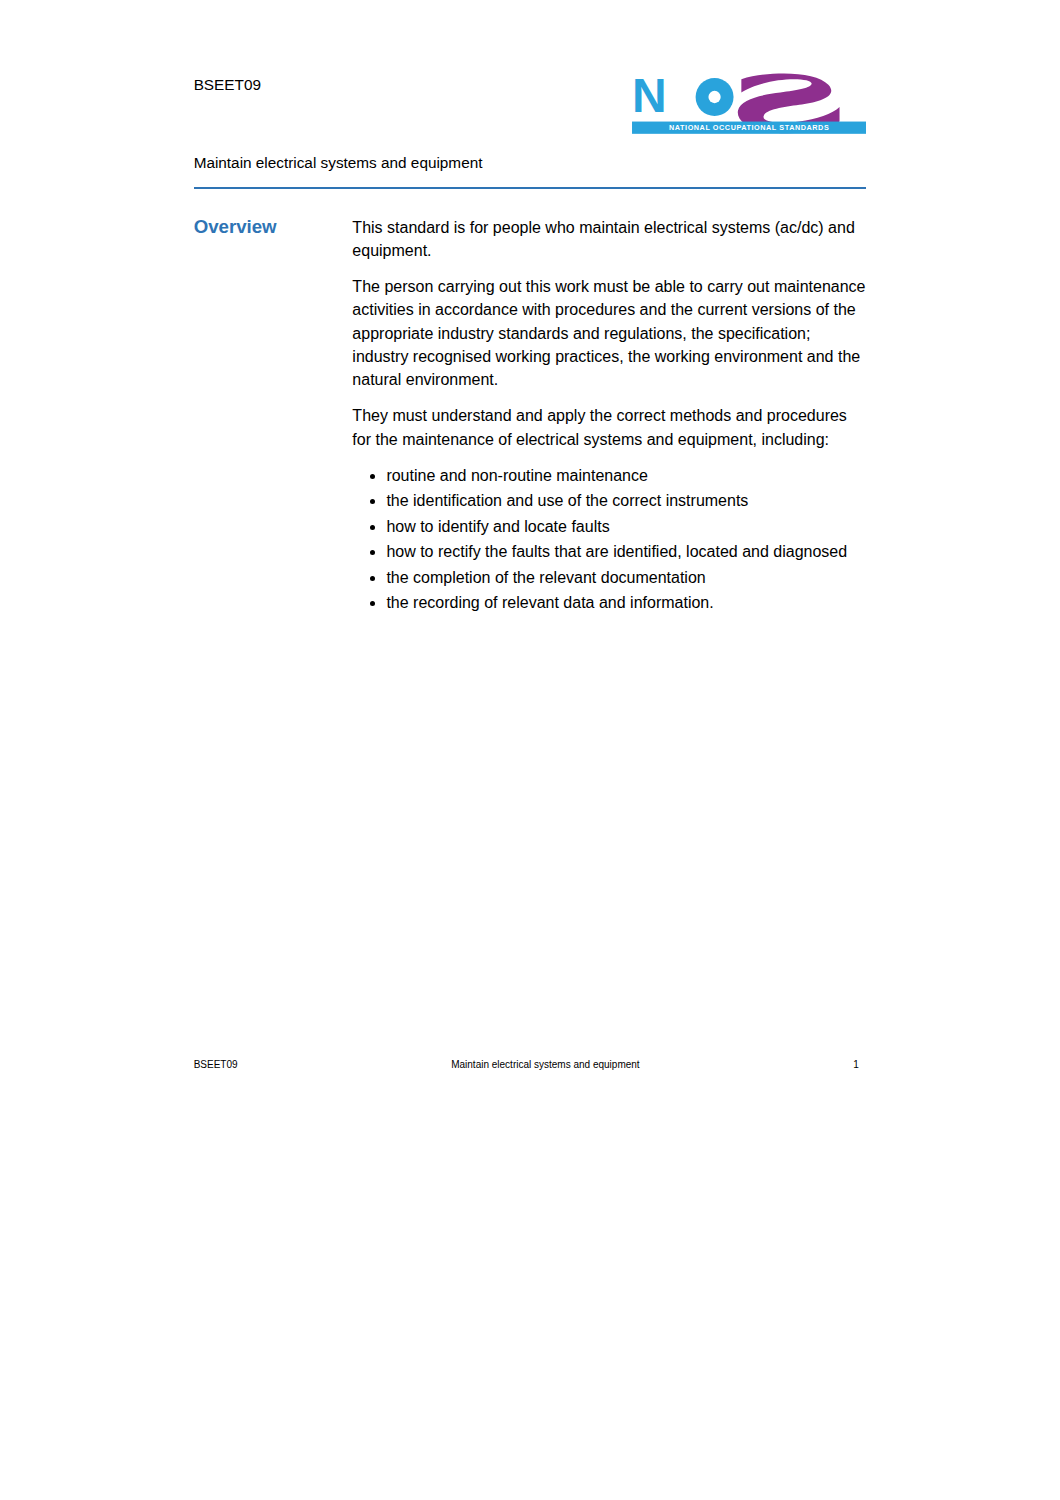BSEET09
Maintain electrical systems and equipment
N NATIONAL OCCUPATIONAL STANDARDS
Overview
This standard is for people who maintain electrical systems (ac/dc) and equipment.
The person carrying out this work must be able to carry out maintenance activities in accordance with procedures and the current versions of the appropriate industry standards and regulations, the specification; industry recognised working practices, the working environment and the natural environment.
They must understand and apply the correct methods and procedures for the maintenance of electrical systems and equipment, including:
routine and non-routine maintenance
the identification and use of the correct instruments
how to identify and locate faults
how to rectify the faults that are identified, located and diagnosed
the completion of the relevant documentation
the recording of relevant data and information.
BSEET09
Maintain electrical systems and equipment
1